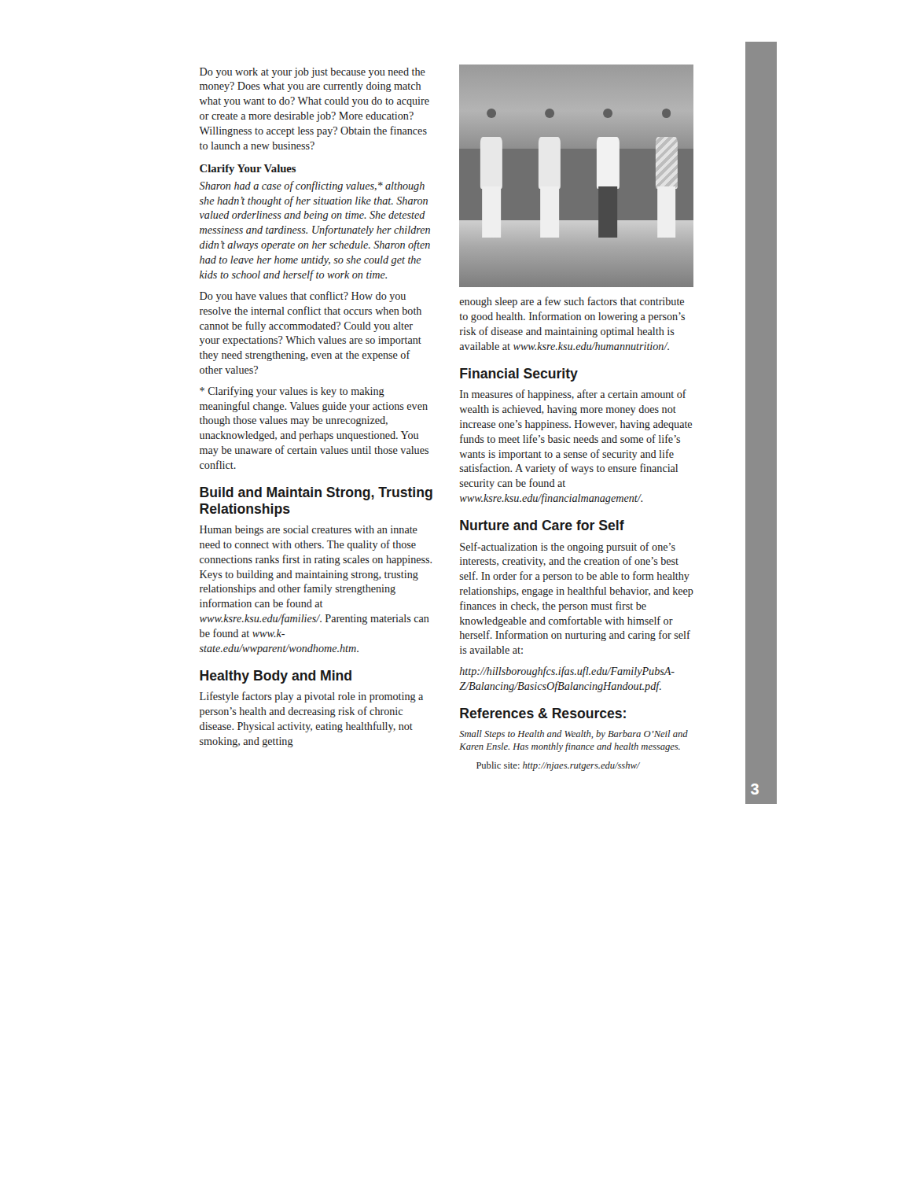3
Do you work at your job just because you need the money? Does what you are currently doing match what you want to do? What could you do to acquire or create a more desirable job? More education? Willingness to accept less pay? Obtain the finances to launch a new business?
Clarify Your Values
Sharon had a case of conflicting values,* although she hadn’t thought of her situation like that. Sharon valued orderliness and being on time. She detested messiness and tardiness. Unfortunately her children didn’t always operate on her schedule. Sharon often had to leave her home untidy, so she could get the kids to school and herself to work on time.
Do you have values that conflict? How do you resolve the internal conflict that occurs when both cannot be fully accommodated? Could you alter your expectations? Which values are so important they need strengthening, even at the expense of other values?
* Clarifying your values is key to making meaningful change. Values guide your actions even though those values may be unrecognized, unacknowledged, and perhaps unquestioned. You may be unaware of certain values until those values conflict.
Build and Maintain Strong, Trusting Relationships
Human beings are social creatures with an innate need to connect with others. The quality of those connections ranks first in rating scales on happiness. Keys to building and maintaining strong, trusting relationships and other family strengthening information can be found at www.ksre.ksu.edu/families/. Parenting materials can be found at www.k-state.edu/wwparent/wondhome.htm.
Healthy Body and Mind
Lifestyle factors play a pivotal role in promoting a person’s health and decreasing risk of chronic disease. Physical activity, eating healthfully, not smoking, and getting
enough sleep are a few such factors that contribute to good health. Information on lowering a person’s risk of disease and maintaining optimal health is available at www.ksre.ksu.edu/humannutrition/.
Financial Security
In measures of happiness, after a certain amount of wealth is achieved, having more money does not increase one’s happiness. However, having adequate funds to meet life’s basic needs and some of life’s wants is important to a sense of security and life satisfaction. A variety of ways to ensure financial security can be found at www.ksre.ksu.edu/financialmanagement/.
Nurture and Care for Self
Self-actualization is the ongoing pursuit of one’s interests, creativity, and the creation of one’s best self. In order for a person to be able to form healthy relationships, engage in healthful behavior, and keep finances in check, the person must first be knowledgeable and comfortable with himself or herself. Information on nurturing and caring for self is available at:
http://hillsboroughfcs.ifas.ufl.edu/FamilyPubsA-Z/Balancing/BasicsOfBalancingHandout.pdf.
References & Resources:
Small Steps to Health and Wealth, by Barbara O’Neil and Karen Ensle. Has monthly finance and health messages.
Public site: http://njaes.rutgers.edu/sshw/